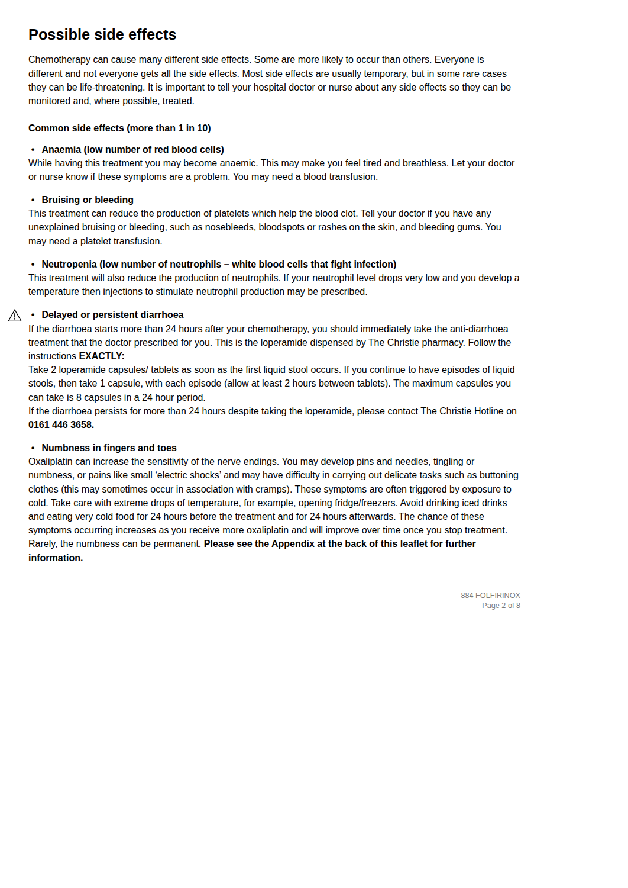Possible side effects
Chemotherapy can cause many different side effects. Some are more likely to occur than others. Everyone is different and not everyone gets all the side effects. Most side effects are usually temporary, but in some rare cases they can be life-threatening. It is important to tell your hospital doctor or nurse about any side effects so they can be monitored and, where possible, treated.
Common side effects (more than 1 in 10)
Anaemia (low number of red blood cells)
While having this treatment you may become anaemic. This may make you feel tired and breathless. Let your doctor or nurse know if these symptoms are a problem. You may need a blood transfusion.
Bruising or bleeding
This treatment can reduce the production of platelets which help the blood clot. Tell your doctor if you have any unexplained bruising or bleeding, such as nosebleeds, bloodspots or rashes on the skin, and bleeding gums. You may need a platelet transfusion.
Neutropenia (low number of neutrophils – white blood cells that fight infection)
This treatment will also reduce the production of neutrophils. If your neutrophil level drops very low and you develop a temperature then injections to stimulate neutrophil production may be prescribed.
Delayed or persistent diarrhoea
If the diarrhoea starts more than 24 hours after your chemotherapy, you should immediately take the anti-diarrhoea treatment that the doctor prescribed for you. This is the loperamide dispensed by The Christie pharmacy. Follow the instructions EXACTLY:
Take 2 loperamide capsules/ tablets as soon as the first liquid stool occurs. If you continue to have episodes of liquid stools, then take 1 capsule, with each episode (allow at least 2 hours between tablets). The maximum capsules you can take is 8 capsules in a 24 hour period.
If the diarrhoea persists for more than 24 hours despite taking the loperamide, please contact The Christie Hotline on 0161 446 3658.
Numbness in fingers and toes
Oxaliplatin can increase the sensitivity of the nerve endings. You may develop pins and needles, tingling or numbness, or pains like small ‘electric shocks’ and may have difficulty in carrying out delicate tasks such as buttoning clothes (this may sometimes occur in association with cramps). These symptoms are often triggered by exposure to cold. Take care with extreme drops of temperature, for example, opening fridge/freezers. Avoid drinking iced drinks and eating very cold food for 24 hours before the treatment and for 24 hours afterwards. The chance of these symptoms occurring increases as you receive more oxaliplatin and will improve over time once you stop treatment. Rarely, the numbness can be permanent. Please see the Appendix at the back of this leaflet for further information.
884 FOLFIRINOX
Page 2 of 8